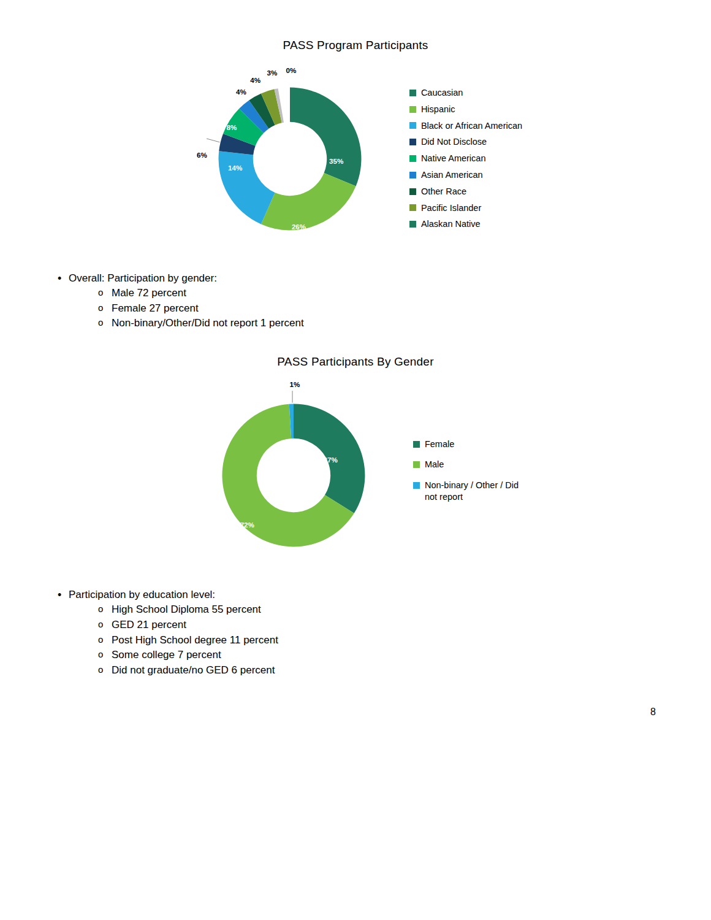PASS Program Participants
35% 26% 14% 6% 8% 4% 4% 3% 0%
Caucasian
Hispanic
Black or African American
Did Not Disclose
Native American
Asian American
Other Race
Pacific Islander
Alaskan Native
Overall: Participation by gender:
Male 72 percent
Female 27 percent
Non-binary/Other/Did not report 1 percent
PASS Participants By Gender
27% 72% 1%
Female
Male
Non-binary / Other / Did
not report
Participation by education level:
High School Diploma 55 percent
GED 21 percent
Post High School degree 11 percent
Some college 7 percent
Did not graduate/no GED 6 percent
8